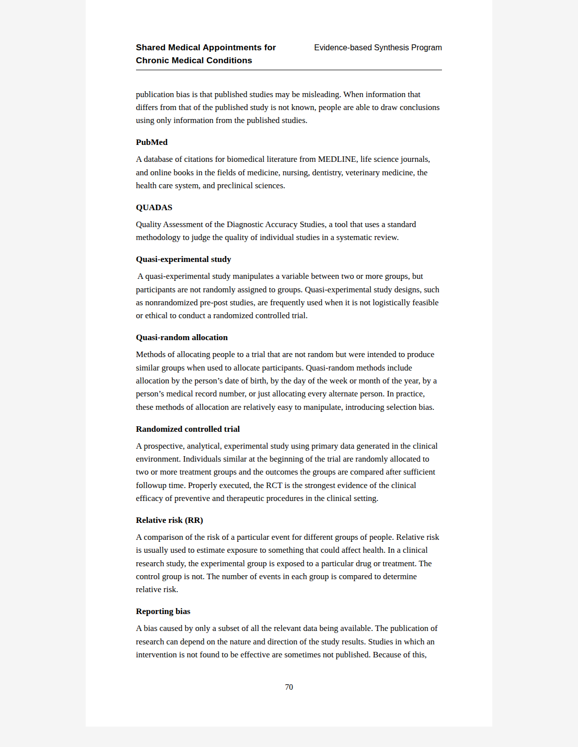Shared Medical Appointments for Chronic Medical Conditions Evidence-based Synthesis Program
publication bias is that published studies may be misleading. When information that differs from that of the published study is not known, people are able to draw conclusions using only information from the published studies.
PubMed
A database of citations for biomedical literature from MEDLINE, life science journals, and online books in the fields of medicine, nursing, dentistry, veterinary medicine, the health care system, and preclinical sciences.
QUADAS
Quality Assessment of the Diagnostic Accuracy Studies, a tool that uses a standard methodology to judge the quality of individual studies in a systematic review.
Quasi-experimental study
A quasi-experimental study manipulates a variable between two or more groups, but participants are not randomly assigned to groups. Quasi-experimental study designs, such as nonrandomized pre-post studies, are frequently used when it is not logistically feasible or ethical to conduct a randomized controlled trial.
Quasi-random allocation
Methods of allocating people to a trial that are not random but were intended to produce similar groups when used to allocate participants. Quasi-random methods include allocation by the person’s date of birth, by the day of the week or month of the year, by a person’s medical record number, or just allocating every alternate person. In practice, these methods of allocation are relatively easy to manipulate, introducing selection bias.
Randomized controlled trial
A prospective, analytical, experimental study using primary data generated in the clinical environment. Individuals similar at the beginning of the trial are randomly allocated to two or more treatment groups and the outcomes the groups are compared after sufficient followup time. Properly executed, the RCT is the strongest evidence of the clinical efficacy of preventive and therapeutic procedures in the clinical setting.
Relative risk (RR)
A comparison of the risk of a particular event for different groups of people. Relative risk is usually used to estimate exposure to something that could affect health. In a clinical research study, the experimental group is exposed to a particular drug or treatment. The control group is not. The number of events in each group is compared to determine relative risk.
Reporting bias
A bias caused by only a subset of all the relevant data being available. The publication of research can depend on the nature and direction of the study results. Studies in which an intervention is not found to be effective are sometimes not published. Because of this,
70